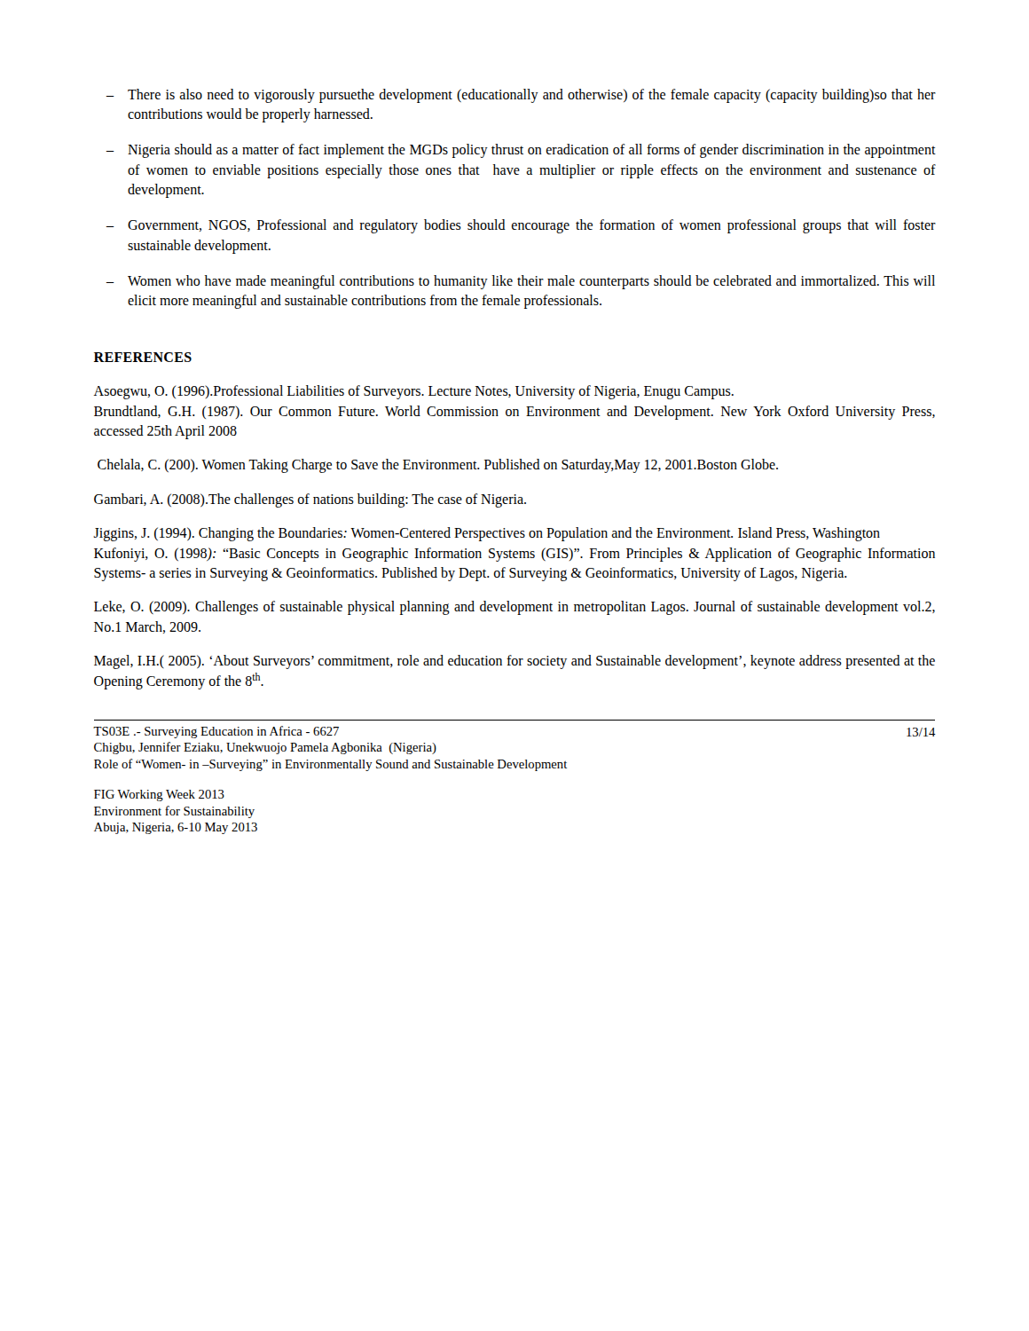There is also need to vigorously pursuethe development (educationally and otherwise) of the female capacity (capacity building)so that her contributions would be properly harnessed.
Nigeria should as a matter of fact implement the MGDs policy thrust on eradication of all forms of gender discrimination in the appointment of women to enviable positions especially those ones that have a multiplier or ripple effects on the environment and sustenance of development.
Government, NGOS, Professional and regulatory bodies should encourage the formation of women professional groups that will foster sustainable development.
Women who have made meaningful contributions to humanity like their male counterparts should be celebrated and immortalized. This will elicit more meaningful and sustainable contributions from the female professionals.
REFERENCES
Asoegwu, O. (1996).Professional Liabilities of Surveyors. Lecture Notes, University of Nigeria, Enugu Campus.
Brundtland, G.H. (1987). Our Common Future. World Commission on Environment and Development. New York Oxford University Press, accessed 25th April 2008
Chelala, C. (200). Women Taking Charge to Save the Environment. Published on Saturday,May 12, 2001.Boston Globe.
Gambari, A. (2008).The challenges of nations building: The case of Nigeria.
Jiggins, J. (1994). Changing the Boundaries: Women-Centered Perspectives on Population and the Environment. Island Press, Washington
Kufoniyi, O. (1998): “Basic Concepts in Geographic Information Systems (GIS)”. From Principles & Application of Geographic Information Systems- a series in Surveying & Geoinformatics. Published by Dept. of Surveying & Geoinformatics, University of Lagos, Nigeria.
Leke, O. (2009). Challenges of sustainable physical planning and development in metropolitan Lagos. Journal of sustainable development vol.2, No.1 March, 2009.
Magel, I.H.( 2005). ‘About Surveyors’ commitment, role and education for society and Sustainable development’, keynote address presented at the Opening Ceremony of the 8th.
13/14
TS03E .- Surveying Education in Africa - 6627
Chigbu, Jennifer Eziaku, Unekwuojo Pamela Agbonika (Nigeria)
Role of “Women- in –Surveying” in Environmentally Sound and Sustainable Development
FIG Working Week 2013
Environment for Sustainability
Abuja, Nigeria, 6-10 May 2013